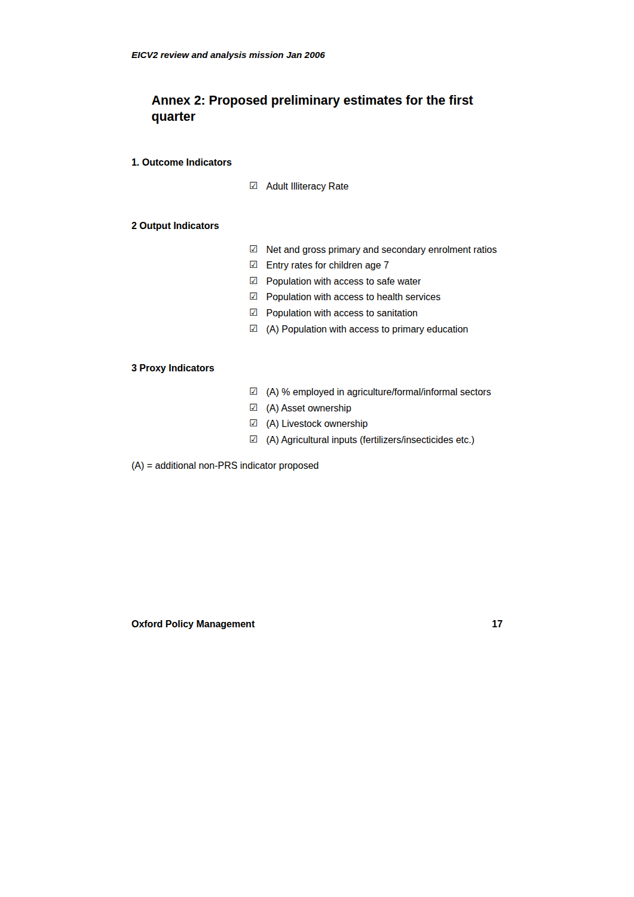EICV2 review and analysis mission Jan 2006
Annex 2: Proposed preliminary estimates for the first quarter
1. Outcome Indicators
Adult Illiteracy Rate
2 Output Indicators
Net and gross primary and secondary enrolment ratios
Entry rates for children age 7
Population with access to safe water
Population with access to health services
Population with access to sanitation
(A) Population with access to primary education
3 Proxy Indicators
(A) % employed in agriculture/formal/informal sectors
(A) Asset ownership
(A) Livestock ownership
(A) Agricultural inputs (fertilizers/insecticides etc.)
(A) = additional non-PRS indicator proposed
Oxford Policy Management 17